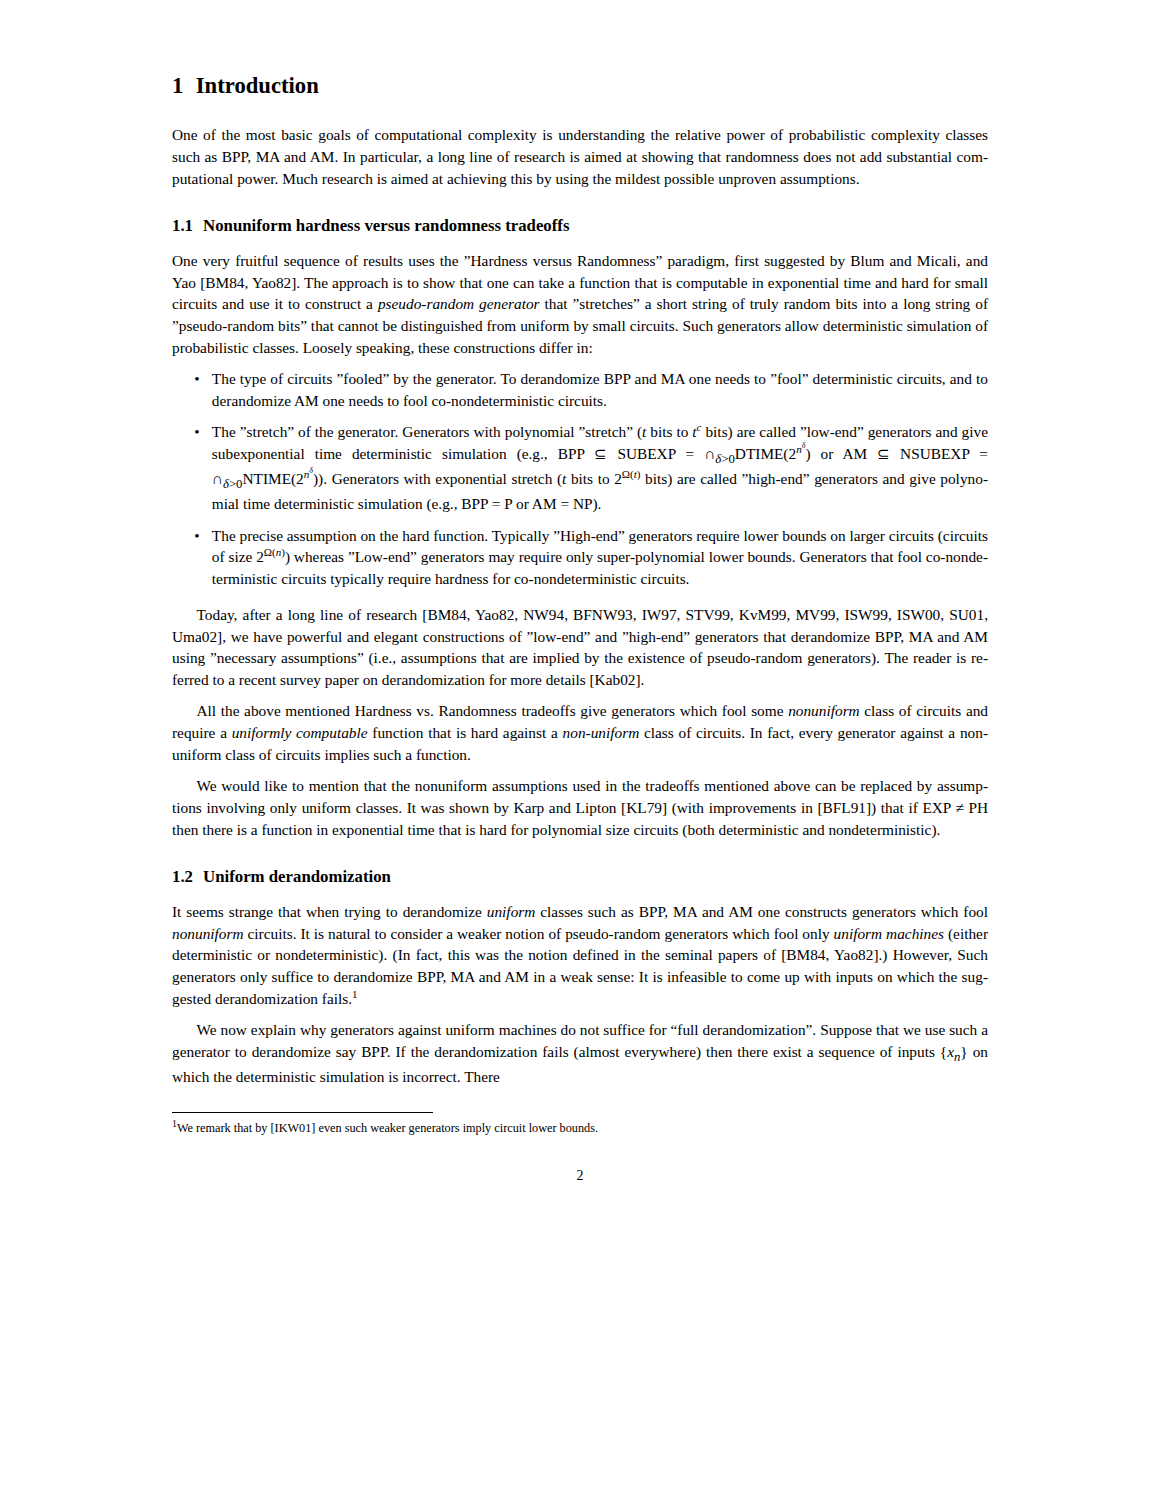1 Introduction
One of the most basic goals of computational complexity is understanding the relative power of probabilistic complexity classes such as BPP, MA and AM. In particular, a long line of research is aimed at showing that randomness does not add substantial computational power. Much research is aimed at achieving this by using the mildest possible unproven assumptions.
1.1 Nonuniform hardness versus randomness tradeoffs
One very fruitful sequence of results uses the ”Hardness versus Randomness” paradigm, first suggested by Blum and Micali, and Yao [BM84, Yao82]. The approach is to show that one can take a function that is computable in exponential time and hard for small circuits and use it to construct a pseudo-random generator that ”stretches” a short string of truly random bits into a long string of ”pseudo-random bits” that cannot be distinguished from uniform by small circuits. Such generators allow deterministic simulation of probabilistic classes. Loosely speaking, these constructions differ in:
The type of circuits ”fooled” by the generator. To derandomize BPP and MA one needs to ”fool” deterministic circuits, and to derandomize AM one needs to fool co-nondeterministic circuits.
The ”stretch” of the generator. Generators with polynomial ”stretch” (t bits to tc bits) are called ”low-end” generators and give subexponential time deterministic simulation (e.g., BPP ⊆ SUBEXP = ∩δ>0DTIME(2nδ) or AM ⊆ NSUBEXP = ∩δ>0NTIME(2nδ)). Generators with exponential stretch (t bits to 2Ω(t) bits) are called ”high-end” generators and give polynomial time deterministic simulation (e.g., BPP = P or AM = NP).
The precise assumption on the hard function. Typically ”High-end” generators require lower bounds on larger circuits (circuits of size 2Ω(n)) whereas ”Low-end” generators may require only super-polynomial lower bounds. Generators that fool co-nondeterministic circuits typically require hardness for co-nondeterministic circuits.
Today, after a long line of research [BM84, Yao82, NW94, BFNW93, IW97, STV99, KvM99, MV99, ISW99, ISW00, SU01, Uma02], we have powerful and elegant constructions of ”low-end” and ”high-end” generators that derandomize BPP, MA and AM using ”necessary assumptions” (i.e., assumptions that are implied by the existence of pseudo-random generators). The reader is referred to a recent survey paper on derandomization for more details [Kab02].
All the above mentioned Hardness vs. Randomness tradeoffs give generators which fool some nonuniform class of circuits and require a uniformly computable function that is hard against a non-uniform class of circuits. In fact, every generator against a non-uniform class of circuits implies such a function.
We would like to mention that the nonuniform assumptions used in the tradeoffs mentioned above can be replaced by assumptions involving only uniform classes. It was shown by Karp and Lipton [KL79] (with improvements in [BFL91]) that if EXP ≠ PH then there is a function in exponential time that is hard for polynomial size circuits (both deterministic and nondeterministic).
1.2 Uniform derandomization
It seems strange that when trying to derandomize uniform classes such as BPP, MA and AM one constructs generators which fool nonuniform circuits. It is natural to consider a weaker notion of pseudo-random generators which fool only uniform machines (either deterministic or nondeterministic). (In fact, this was the notion defined in the seminal papers of [BM84, Yao82].) However, Such generators only suffice to derandomize BPP, MA and AM in a weak sense: It is infeasible to come up with inputs on which the suggested derandomization fails.1
We now explain why generators against uniform machines do not suffice for “full derandomization”. Suppose that we use such a generator to derandomize say BPP. If the derandomization fails (almost everywhere) then there exist a sequence of inputs {xn} on which the deterministic simulation is incorrect. There
1We remark that by [IKW01] even such weaker generators imply circuit lower bounds.
2